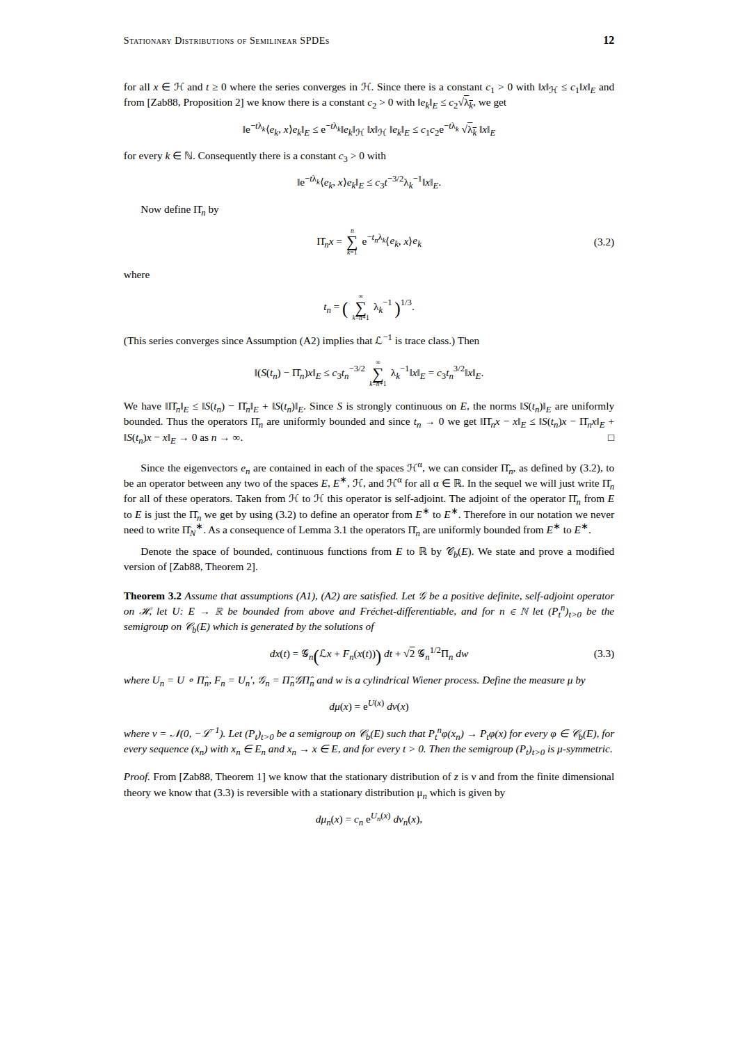Stationary Distributions of Semilinear SPDEs 12
for all x ∈ ℋ and t ≥ 0 where the series converges in ℋ. Since there is a constant c1 > 0 with ‖x‖ℋ ≤ c1‖x‖E and from [Zab88, Proposition 2] we know there is a constant c2 > 0 with ‖ek‖E ≤ c2√λk, we get
‖e−tλk⟨ek, x⟩ek‖E ≤ e−tλk‖ek‖ℋ ‖x‖ℋ ‖ek‖E ≤ c1c2e−tλk √λk ‖x‖E
for every k ∈ ℕ. Consequently there is a constant c3 > 0 with
‖e−tλk⟨ek, x⟩ek‖E ≤ c3t−3/2λk−1‖x‖E.
Now define Π̂n by
Π̂nx = n∑k=1 e−tnλk⟨ek, x⟩ek (3.2)
where
tn = ( ∞∑k=n+1 λk−1 )1/3.
(This series converges since Assumption (A2) implies that ℒ−1 is trace class.) Then
‖(S(tn) − Π̂n)x‖E ≤ c3tn−3/2 ∞∑k=n+1 λk−1‖x‖E = c3tn3/2‖x‖E.
We have ‖Π̂n‖E ≤ ‖S(tn) − Π̂n‖E + ‖S(tn)‖E. Since S is strongly continuous on E, the norms ‖S(tn)‖E are uniformly bounded. Thus the operators Π̂n are uniformly bounded and since tn → 0 we get ‖Π̂nx − x‖E ≤ ‖S(tn)x − Π̂nx‖E + ‖S(tn)x − x‖E → 0 as n → ∞. □
Since the eigenvectors en are contained in each of the spaces ℋα, we can consider Π̂n, as defined by (3.2), to be an operator between any two of the spaces E, E∗, ℋ, and ℋα for all α ∈ ℝ. In the sequel we will just write Π̂n for all of these operators. Taken from ℋ to ℋ this operator is self-adjoint. The adjoint of the operator Π̂n from E to E is just the Π̂n we get by using (3.2) to define an operator from E∗ to E∗. Therefore in our notation we never need to write Π̂N∗. As a consequence of Lemma 3.1 the operators Π̂n are uniformly bounded from E∗ to E∗.
Denote the space of bounded, continuous functions from E to ℝ by 𝒞b(E). We state and prove a modified version of [Zab88, Theorem 2].
Theorem 3.2 Assume that assumptions (A1), (A2) are satisfied. Let 𝒢 be a positive definite, self-adjoint operator on ℋ, let U: E → ℝ be bounded from above and Fréchet-differentiable, and for n ∈ ℕ let (Ptn)t>0 be the semigroup on 𝒞b(E) which is generated by the solutions of
dx(t) = 𝒢n(ℒx + Fn(x(t))) dt + √2 𝒢n1/2Πn dw (3.3)
where Un = U ∘ Π̂n, Fn = Un′, 𝒢n = Π̂n𝒢Π̂n and w is a cylindrical Wiener process. Define the measure μ by
dμ(x) = eU(x) dν(x)
where ν = 𝒩(0, −ℒ−1). Let (Pt)t>0 be a semigroup on 𝒞b(E) such that Ptnφ(xn) → Ptφ(x) for every φ ∈ 𝒞b(E), for every sequence (xn) with xn ∈ En and xn → x ∈ E, and for every t > 0. Then the semigroup (Pt)t>0 is μ-symmetric.
Proof. From [Zab88, Theorem 1] we know that the stationary distribution of z is ν and from the finite dimensional theory we know that (3.3) is reversible with a stationary distribution μn which is given by
dμn(x) = cn eUn(x) dνn(x),